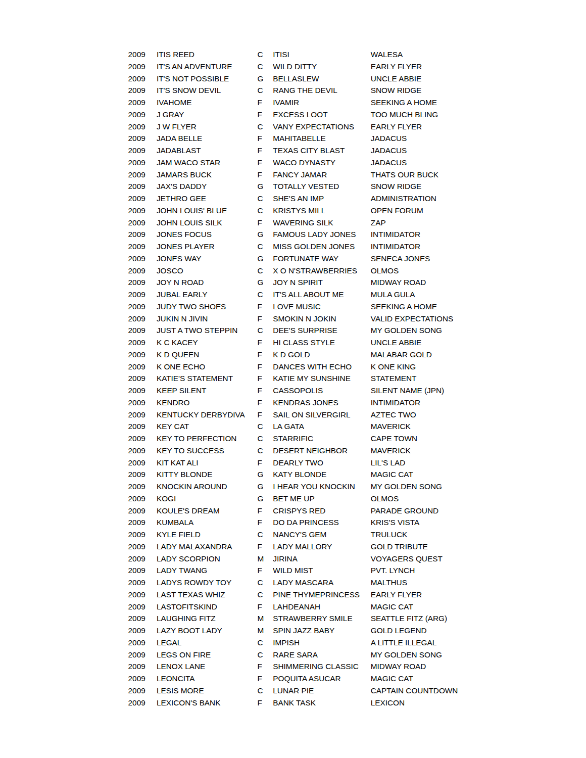| 2009 | ITIS REED | C | ITISI | WALESA |
| 2009 | IT'S AN ADVENTURE | C | WILD DITTY | EARLY FLYER |
| 2009 | IT'S NOT POSSIBLE | G | BELLASLEW | UNCLE ABBIE |
| 2009 | IT'S SNOW DEVIL | C | RANG THE DEVIL | SNOW RIDGE |
| 2009 | IVAHOME | F | IVAMIR | SEEKING A HOME |
| 2009 | J GRAY | F | EXCESS LOOT | TOO MUCH BLING |
| 2009 | J W FLYER | C | VANY EXPECTATIONS | EARLY FLYER |
| 2009 | JADA BELLE | F | MAHITABELLE | JADACUS |
| 2009 | JADABLAST | F | TEXAS CITY BLAST | JADACUS |
| 2009 | JAM WACO STAR | F | WACO DYNASTY | JADACUS |
| 2009 | JAMARS BUCK | F | FANCY JAMAR | THATS OUR BUCK |
| 2009 | JAX'S DADDY | G | TOTALLY VESTED | SNOW RIDGE |
| 2009 | JETHRO GEE | C | SHE'S AN IMP | ADMINISTRATION |
| 2009 | JOHN LOUIS' BLUE | C | KRISTYS MILL | OPEN FORUM |
| 2009 | JOHN LOUIS SILK | F | WAVERING SILK | ZAP |
| 2009 | JONES FOCUS | G | FAMOUS LADY JONES | INTIMIDATOR |
| 2009 | JONES PLAYER | C | MISS GOLDEN JONES | INTIMIDATOR |
| 2009 | JONES WAY | G | FORTUNATE WAY | SENECA JONES |
| 2009 | JOSCO | C | X O N'STRAWBERRIES | OLMOS |
| 2009 | JOY N ROAD | G | JOY N SPIRIT | MIDWAY ROAD |
| 2009 | JUBAL EARLY | C | IT'S ALL ABOUT ME | MULA GULA |
| 2009 | JUDY TWO SHOES | F | LOVE MUSIC | SEEKING A HOME |
| 2009 | JUKIN N JIVIN | F | SMOKIN N JOKIN | VALID EXPECTATIONS |
| 2009 | JUST A TWO STEPPIN | C | DEE'S SURPRISE | MY GOLDEN SONG |
| 2009 | K C KACEY | F | HI CLASS STYLE | UNCLE ABBIE |
| 2009 | K D QUEEN | F | K D GOLD | MALABAR GOLD |
| 2009 | K ONE ECHO | F | DANCES WITH ECHO | K ONE KING |
| 2009 | KATIE'S STATEMENT | F | KATIE MY SUNSHINE | STATEMENT |
| 2009 | KEEP SILENT | F | CASSOPOLIS | SILENT NAME (JPN) |
| 2009 | KENDRO | F | KENDRAS JONES | INTIMIDATOR |
| 2009 | KENTUCKY DERBYDIVA | F | SAIL ON SILVERGIRL | AZTEC TWO |
| 2009 | KEY CAT | C | LA GATA | MAVERICK |
| 2009 | KEY TO PERFECTION | C | STARRIFIC | CAPE TOWN |
| 2009 | KEY TO SUCCESS | C | DESERT NEIGHBOR | MAVERICK |
| 2009 | KIT KAT ALI | F | DEARLY TWO | LIL'S LAD |
| 2009 | KITTY BLONDE | G | KATY BLONDE | MAGIC CAT |
| 2009 | KNOCKIN AROUND | G | I HEAR YOU KNOCKIN | MY GOLDEN SONG |
| 2009 | KOGI | G | BET ME UP | OLMOS |
| 2009 | KOULE'S DREAM | F | CRISPYS RED | PARADE GROUND |
| 2009 | KUMBALA | F | DO DA PRINCESS | KRIS'S VISTA |
| 2009 | KYLE FIELD | C | NANCY'S GEM | TRULUCK |
| 2009 | LADY MALAXANDRA | F | LADY MALLORY | GOLD TRIBUTE |
| 2009 | LADY SCORPION | M | JIRINA | VOYAGERS QUEST |
| 2009 | LADY TWANG | F | WILD MIST | PVT. LYNCH |
| 2009 | LADYS ROWDY TOY | C | LADY MASCARA | MALTHUS |
| 2009 | LAST TEXAS WHIZ | C | PINE THYMEPRINCESS | EARLY FLYER |
| 2009 | LASTOFITSKIND | F | LAHDEANAH | MAGIC CAT |
| 2009 | LAUGHING FITZ | M | STRAWBERRY SMILE | SEATTLE FITZ (ARG) |
| 2009 | LAZY BOOT LADY | M | SPIN JAZZ BABY | GOLD LEGEND |
| 2009 | LEGAL | C | IMPISH | A LITTLE ILLEGAL |
| 2009 | LEGS ON FIRE | C | RARE SARA | MY GOLDEN SONG |
| 2009 | LENOX LANE | F | SHIMMERING CLASSIC | MIDWAY ROAD |
| 2009 | LEONCITA | F | POQUITA ASUCAR | MAGIC CAT |
| 2009 | LESIS MORE | C | LUNAR PIE | CAPTAIN COUNTDOWN |
| 2009 | LEXICON'S BANK | F | BANK TASK | LEXICON |